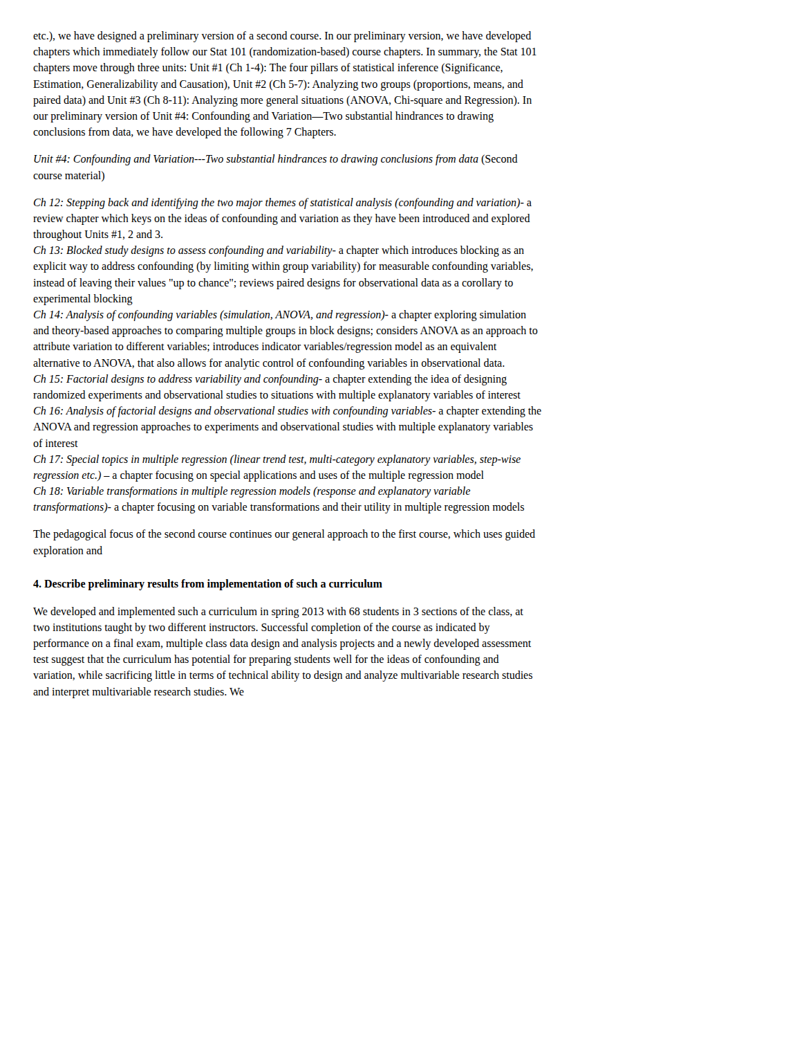etc.), we have designed a preliminary version of a second course. In our preliminary version, we have developed chapters which immediately follow our Stat 101 (randomization-based) course chapters. In summary, the Stat 101 chapters move through three units: Unit #1 (Ch 1-4): The four pillars of statistical inference (Significance, Estimation, Generalizability and Causation), Unit #2 (Ch 5-7): Analyzing two groups (proportions, means, and paired data) and Unit #3 (Ch 8-11): Analyzing more general situations (ANOVA, Chi-square and Regression). In our preliminary version of Unit #4: Confounding and Variation—Two substantial hindrances to drawing conclusions from data, we have developed the following 7 Chapters.
Unit #4: Confounding and Variation---Two substantial hindrances to drawing conclusions from data (Second course material)
Ch 12: Stepping back and identifying the two major themes of statistical analysis (confounding and variation)- a review chapter which keys on the ideas of confounding and variation as they have been introduced and explored throughout Units #1, 2 and 3.
Ch 13: Blocked study designs to assess confounding and variability- a chapter which introduces blocking as an explicit way to address confounding (by limiting within group variability) for measurable confounding variables, instead of leaving their values "up to chance"; reviews paired designs for observational data as a corollary to experimental blocking
Ch 14: Analysis of confounding variables (simulation, ANOVA, and regression)- a chapter exploring simulation and theory-based approaches to comparing multiple groups in block designs; considers ANOVA as an approach to attribute variation to different variables; introduces indicator variables/regression model as an equivalent alternative to ANOVA, that also allows for analytic control of confounding variables in observational data.
Ch 15: Factorial designs to address variability and confounding- a chapter extending the idea of designing randomized experiments and observational studies to situations with multiple explanatory variables of interest
Ch 16: Analysis of factorial designs and observational studies with confounding variables- a chapter extending the ANOVA and regression approaches to experiments and observational studies with multiple explanatory variables of interest
Ch 17: Special topics in multiple regression (linear trend test, multi-category explanatory variables, step-wise regression etc.) – a chapter focusing on special applications and uses of the multiple regression model
Ch 18: Variable transformations in multiple regression models (response and explanatory variable transformations)- a chapter focusing on variable transformations and their utility in multiple regression models
The pedagogical focus of the second course continues our general approach to the first course, which uses guided exploration and
4. Describe preliminary results from implementation of such a curriculum
We developed and implemented such a curriculum in spring 2013 with 68 students in 3 sections of the class, at two institutions taught by two different instructors. Successful completion of the course as indicated by performance on a final exam, multiple class data design and analysis projects and a newly developed assessment test suggest that the curriculum has potential for preparing students well for the ideas of confounding and variation, while sacrificing little in terms of technical ability to design and analyze multivariable research studies and interpret multivariable research studies. We